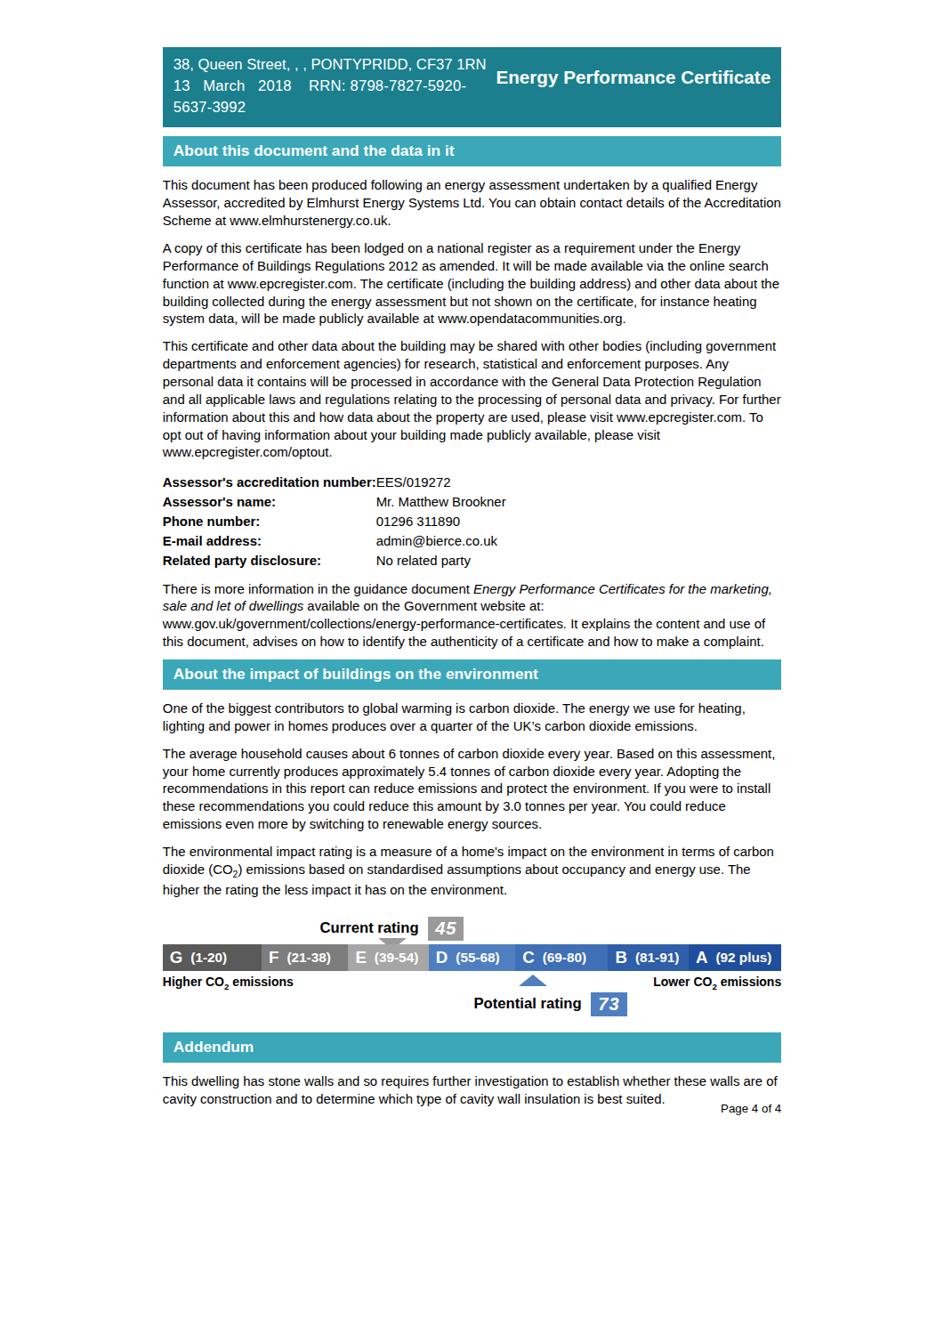38, Queen Street, , , PONTYPRIDD, CF37 1RN
13 March 2018 RRN: 8798-7827-5920-5637-3992
Energy Performance Certificate
About this document and the data in it
This document has been produced following an energy assessment undertaken by a qualified Energy Assessor, accredited by Elmhurst Energy Systems Ltd. You can obtain contact details of the Accreditation Scheme at www.elmhurstenergy.co.uk.
A copy of this certificate has been lodged on a national register as a requirement under the Energy Performance of Buildings Regulations 2012 as amended. It will be made available via the online search function at www.epcregister.com. The certificate (including the building address) and other data about the building collected during the energy assessment but not shown on the certificate, for instance heating system data, will be made publicly available at www.opendatacommunities.org.
This certificate and other data about the building may be shared with other bodies (including government departments and enforcement agencies) for research, statistical and enforcement purposes. Any personal data it contains will be processed in accordance with the General Data Protection Regulation and all applicable laws and regulations relating to the processing of personal data and privacy. For further information about this and how data about the property are used, please visit www.epcregister.com. To opt out of having information about your building made publicly available, please visit www.epcregister.com/optout.
| Assessor's accreditation number: | EES/019272 |
| Assessor's name: | Mr. Matthew Brookner |
| Phone number: | 01296 311890 |
| E-mail address: | admin@bierce.co.uk |
| Related party disclosure: | No related party |
There is more information in the guidance document Energy Performance Certificates for the marketing, sale and let of dwellings available on the Government website at: www.gov.uk/government/collections/energy-performance-certificates. It explains the content and use of this document, advises on how to identify the authenticity of a certificate and how to make a complaint.
About the impact of buildings on the environment
One of the biggest contributors to global warming is carbon dioxide. The energy we use for heating, lighting and power in homes produces over a quarter of the UK’s carbon dioxide emissions.
The average household causes about 6 tonnes of carbon dioxide every year. Based on this assessment, your home currently produces approximately 5.4 tonnes of carbon dioxide every year. Adopting the recommendations in this report can reduce emissions and protect the environment. If you were to install these recommendations you could reduce this amount by 3.0 tonnes per year. You could reduce emissions even more by switching to renewable energy sources.
The environmental impact rating is a measure of a home's impact on the environment in terms of carbon dioxide (CO2) emissions based on standardised assumptions about occupancy and energy use. The higher the rating the less impact it has on the environment.
Current rating 45
G(1-20)
F(21-38)
E(39-54)
D(55-68)
C(69-80)
B(81-91)
A(92 plus)
Higher CO2 emissions
Lower CO2 emissions
Potential rating 73
Addendum
This dwelling has stone walls and so requires further investigation to establish whether these walls are of cavity construction and to determine which type of cavity wall insulation is best suited.
Page 4 of 4